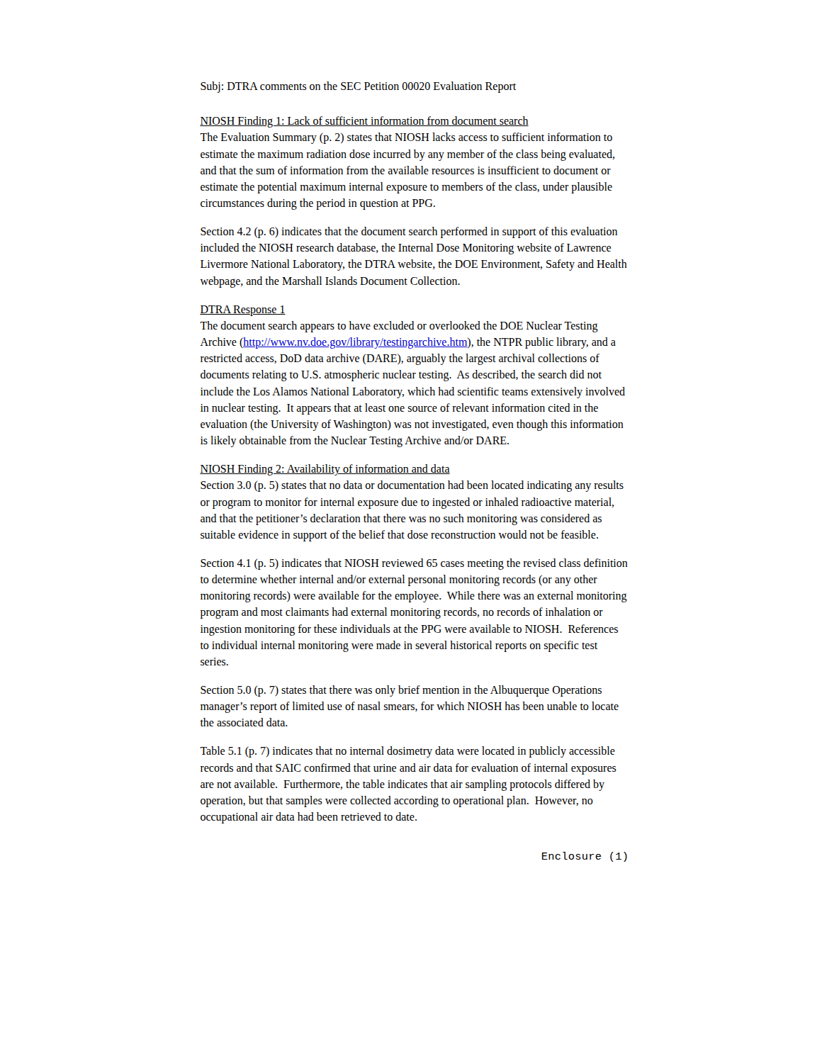Subj: DTRA comments on the SEC Petition 00020 Evaluation Report
NIOSH Finding 1: Lack of sufficient information from document search
The Evaluation Summary (p. 2) states that NIOSH lacks access to sufficient information to estimate the maximum radiation dose incurred by any member of the class being evaluated, and that the sum of information from the available resources is insufficient to document or estimate the potential maximum internal exposure to members of the class, under plausible circumstances during the period in question at PPG.
Section 4.2 (p. 6) indicates that the document search performed in support of this evaluation included the NIOSH research database, the Internal Dose Monitoring website of Lawrence Livermore National Laboratory, the DTRA website, the DOE Environment, Safety and Health webpage, and the Marshall Islands Document Collection.
DTRA Response 1
The document search appears to have excluded or overlooked the DOE Nuclear Testing Archive (http://www.nv.doe.gov/library/testingarchive.htm), the NTPR public library, and a restricted access, DoD data archive (DARE), arguably the largest archival collections of documents relating to U.S. atmospheric nuclear testing. As described, the search did not include the Los Alamos National Laboratory, which had scientific teams extensively involved in nuclear testing. It appears that at least one source of relevant information cited in the evaluation (the University of Washington) was not investigated, even though this information is likely obtainable from the Nuclear Testing Archive and/or DARE.
NIOSH Finding 2: Availability of information and data
Section 3.0 (p. 5) states that no data or documentation had been located indicating any results or program to monitor for internal exposure due to ingested or inhaled radioactive material, and that the petitioner’s declaration that there was no such monitoring was considered as suitable evidence in support of the belief that dose reconstruction would not be feasible.
Section 4.1 (p. 5) indicates that NIOSH reviewed 65 cases meeting the revised class definition to determine whether internal and/or external personal monitoring records (or any other monitoring records) were available for the employee. While there was an external monitoring program and most claimants had external monitoring records, no records of inhalation or ingestion monitoring for these individuals at the PPG were available to NIOSH. References to individual internal monitoring were made in several historical reports on specific test series.
Section 5.0 (p. 7) states that there was only brief mention in the Albuquerque Operations manager’s report of limited use of nasal smears, for which NIOSH has been unable to locate the associated data.
Table 5.1 (p. 7) indicates that no internal dosimetry data were located in publicly accessible records and that SAIC confirmed that urine and air data for evaluation of internal exposures are not available. Furthermore, the table indicates that air sampling protocols differed by operation, but that samples were collected according to operational plan. However, no occupational air data had been retrieved to date.
Enclosure (1)